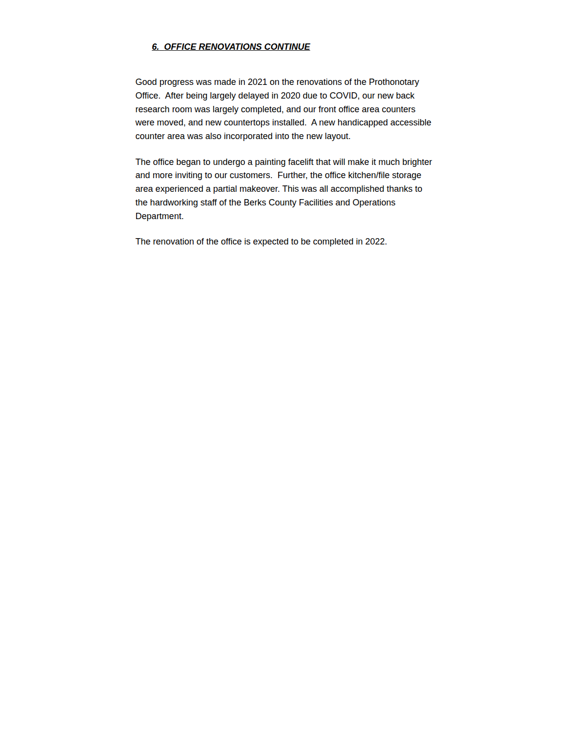6. OFFICE RENOVATIONS CONTINUE
Good progress was made in 2021 on the renovations of the Prothonotary Office. After being largely delayed in 2020 due to COVID, our new back research room was largely completed, and our front office area counters were moved, and new countertops installed. A new handicapped accessible counter area was also incorporated into the new layout.
The office began to undergo a painting facelift that will make it much brighter and more inviting to our customers. Further, the office kitchen/file storage area experienced a partial makeover. This was all accomplished thanks to the hardworking staff of the Berks County Facilities and Operations Department.
The renovation of the office is expected to be completed in 2022.